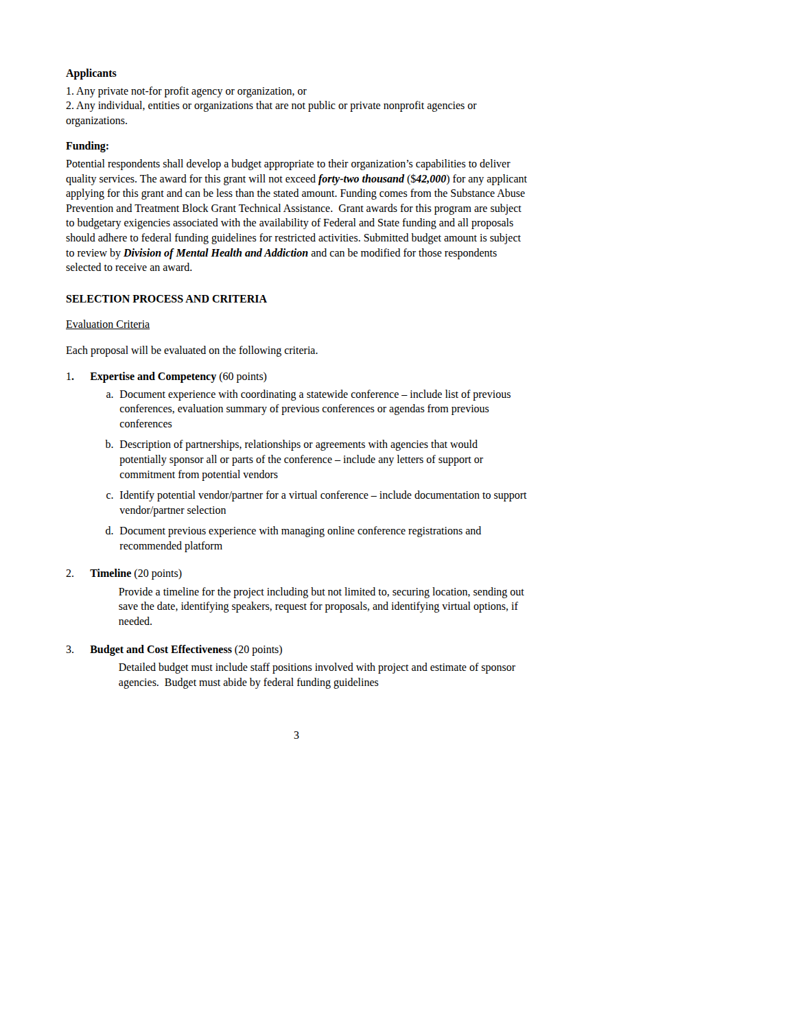Applicants
1. Any private not-for profit agency or organization, or
2. Any individual, entities or organizations that are not public or private nonprofit agencies or organizations.
Funding:
Potential respondents shall develop a budget appropriate to their organization’s capabilities to deliver quality services. The award for this grant will not exceed forty-two thousand ($42,000) for any applicant applying for this grant and can be less than the stated amount. Funding comes from the Substance Abuse Prevention and Treatment Block Grant Technical Assistance. Grant awards for this program are subject to budgetary exigencies associated with the availability of Federal and State funding and all proposals should adhere to federal funding guidelines for restricted activities. Submitted budget amount is subject to review by Division of Mental Health and Addiction and can be modified for those respondents selected to receive an award.
SELECTION PROCESS AND CRITERIA
Evaluation Criteria
Each proposal will be evaluated on the following criteria.
1. Expertise and Competency (60 points)
Document experience with coordinating a statewide conference – include list of previous conferences, evaluation summary of previous conferences or agendas from previous conferences
Description of partnerships, relationships or agreements with agencies that would potentially sponsor all or parts of the conference – include any letters of support or commitment from potential vendors
Identify potential vendor/partner for a virtual conference – include documentation to support vendor/partner selection
Document previous experience with managing online conference registrations and recommended platform
2. Timeline (20 points)
Provide a timeline for the project including but not limited to, securing location, sending out save the date, identifying speakers, request for proposals, and identifying virtual options, if needed.
3. Budget and Cost Effectiveness (20 points)
Detailed budget must include staff positions involved with project and estimate of sponsor agencies. Budget must abide by federal funding guidelines
3